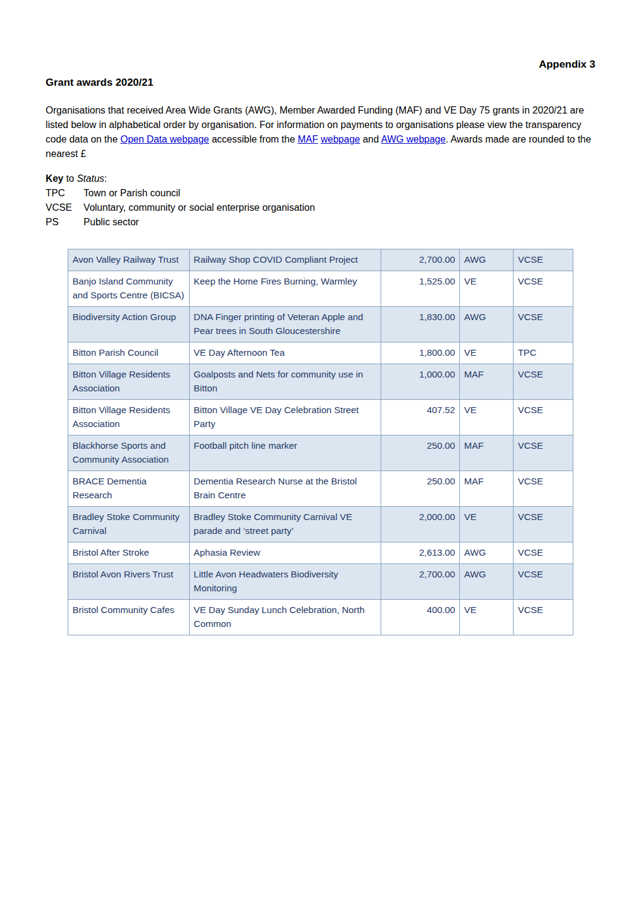Appendix 3
Grant awards 2020/21
Organisations that received Area Wide Grants (AWG), Member Awarded Funding (MAF) and VE Day 75 grants in 2020/21 are listed below in alphabetical order by organisation. For information on payments to organisations please view the transparency code data on the Open Data webpage accessible from the MAF webpage and AWG webpage. Awards made are rounded to the nearest £
Key to Status:
| TPC | Town or Parish council |
| VCSE | Voluntary, community or social enterprise organisation |
| PS | Public sector |
| Avon Valley Railway Trust | Railway Shop COVID Compliant Project | 2,700.00 | AWG | VCSE |
| Banjo Island Community and Sports Centre (BICSA) | Keep the Home Fires Burning, Warmley | 1,525.00 | VE | VCSE |
| Biodiversity Action Group | DNA Finger printing of Veteran Apple and Pear trees in South Gloucestershire | 1,830.00 | AWG | VCSE |
| Bitton Parish Council | VE Day Afternoon Tea | 1,800.00 | VE | TPC |
| Bitton Village Residents Association | Goalposts and Nets for community use in Bitton | 1,000.00 | MAF | VCSE |
| Bitton Village Residents Association | Bitton Village VE Day Celebration Street Party | 407.52 | VE | VCSE |
| Blackhorse Sports and Community Association | Football pitch line marker | 250.00 | MAF | VCSE |
| BRACE Dementia Research | Dementia Research Nurse at the Bristol Brain Centre | 250.00 | MAF | VCSE |
| Bradley Stoke Community Carnival | Bradley Stoke Community Carnival VE parade and ‘street party’ | 2,000.00 | VE | VCSE |
| Bristol After Stroke | Aphasia Review | 2,613.00 | AWG | VCSE |
| Bristol Avon Rivers Trust | Little Avon Headwaters Biodiversity Monitoring | 2,700.00 | AWG | VCSE |
| Bristol Community Cafes | VE Day Sunday Lunch Celebration, North Common | 400.00 | VE | VCSE |